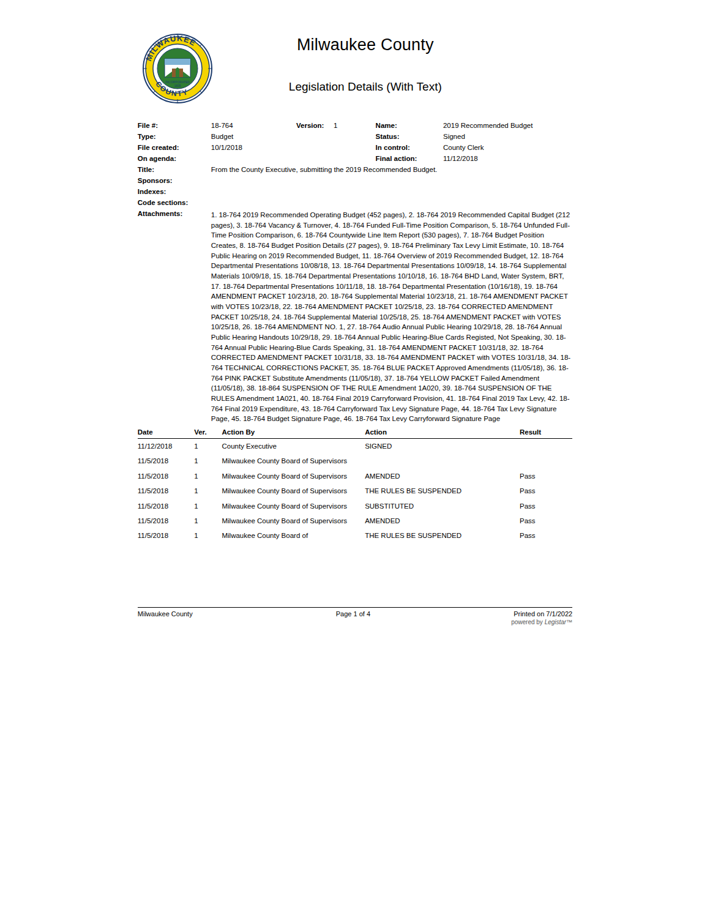INCORPORATED 1835 MILWAUKEE COUNTY
Milwaukee County
Legislation Details (With Text)
| File #: | 18-764 | Version: 1 | Name: | 2019 Recommended Budget |
| Type: | Budget | | Status: | Signed |
| File created: | 10/1/2018 | | In control: | County Clerk |
| On agenda: | | | Final action: | 11/12/2018 |
| Title: | From the County Executive, submitting the 2019 Recommended Budget. |
| Sponsors: | |
| Indexes: | |
| Code sections: | |
| Attachments: | 1. 18-764 2019 Recommended Operating Budget (452 pages), 2. 18-764 2019 Recommended Capital Budget (212 pages), 3. 18-764 Vacancy & Turnover, 4. 18-764 Funded Full-Time Position Comparison, 5. 18-764 Unfunded Full-Time Position Comparison, 6. 18-764 Countywide Line Item Report (530 pages), 7. 18-764 Budget Position Creates, 8. 18-764 Budget Position Details (27 pages), 9. 18-764 Preliminary Tax Levy Limit Estimate, 10. 18-764 Public Hearing on 2019 Recommended Budget, 11. 18-764 Overview of 2019 Recommended Budget, 12. 18-764 Departmental Presentations 10/08/18, 13. 18-764 Departmental Presentations 10/09/18, 14. 18-764 Supplemental Materials 10/09/18, 15. 18-764 Departmental Presentations 10/10/18, 16. 18-764 BHD Land, Water System, BRT, 17. 18-764 Departmental Presentations 10/11/18, 18. 18-764 Departmental Presentation (10/16/18), 19. 18-764 AMENDMENT PACKET 10/23/18, 20. 18-764 Supplemental Material 10/23/18, 21. 18-764 AMENDMENT PACKET with VOTES 10/23/18, 22. 18-764 AMENDMENT PACKET 10/25/18, 23. 18-764 CORRECTED AMENDMENT PACKET 10/25/18, 24. 18-764 Supplemental Material 10/25/18, 25. 18-764 AMENDMENT PACKET with VOTES 10/25/18, 26. 18-764 AMENDMENT NO. 1, 27. 18-764 Audio Annual Public Hearing 10/29/18, 28. 18-764 Annual Public Hearing Handouts 10/29/18, 29. 18-764 Annual Public Hearing-Blue Cards Registed, Not Speaking, 30. 18-764 Annual Public Hearing-Blue Cards Speaking, 31. 18-764 AMENDMENT PACKET 10/31/18, 32. 18-764 CORRECTED AMENDMENT PACKET 10/31/18, 33. 18-764 AMENDMENT PACKET with VOTES 10/31/18, 34. 18-764 TECHNICAL CORRECTIONS PACKET, 35. 18-764 BLUE PACKET Approved Amendments (11/05/18), 36. 18-764 PINK PACKET Substitute Amendments (11/05/18), 37. 18-764 YELLOW PACKET Failed Amendment (11/05/18), 38. 18-864 SUSPENSION OF THE RULE Amendment 1A020, 39. 18-764 SUSPENSION OF THE RULES Amendment 1A021, 40. 18-764 Final 2019 Carryforward Provision, 41. 18-764 Final 2019 Tax Levy, 42. 18-764 Final 2019 Expenditure, 43. 18-764 Carryforward Tax Levy Signature Page, 44. 18-764 Tax Levy Signature Page, 45. 18-764 Budget Signature Page, 46. 18-764 Tax Levy Carryforward Signature Page |
| Date | Ver. | Action By | Action | Result |
| --- | --- | --- | --- | --- |
| 11/12/2018 | 1 | County Executive | SIGNED | |
| 11/5/2018 | 1 | Milwaukee County Board of Supervisors | | |
| 11/5/2018 | 1 | Milwaukee County Board of Supervisors | AMENDED | Pass |
| 11/5/2018 | 1 | Milwaukee County Board of Supervisors | THE RULES BE SUSPENDED | Pass |
| 11/5/2018 | 1 | Milwaukee County Board of Supervisors | SUBSTITUTED | Pass |
| 11/5/2018 | 1 | Milwaukee County Board of Supervisors | AMENDED | Pass |
| 11/5/2018 | 1 | Milwaukee County Board of | THE RULES BE SUSPENDED | Pass |
Milwaukee County
Page 1 of 4
Printed on 7/1/2022
powered by Legistar™